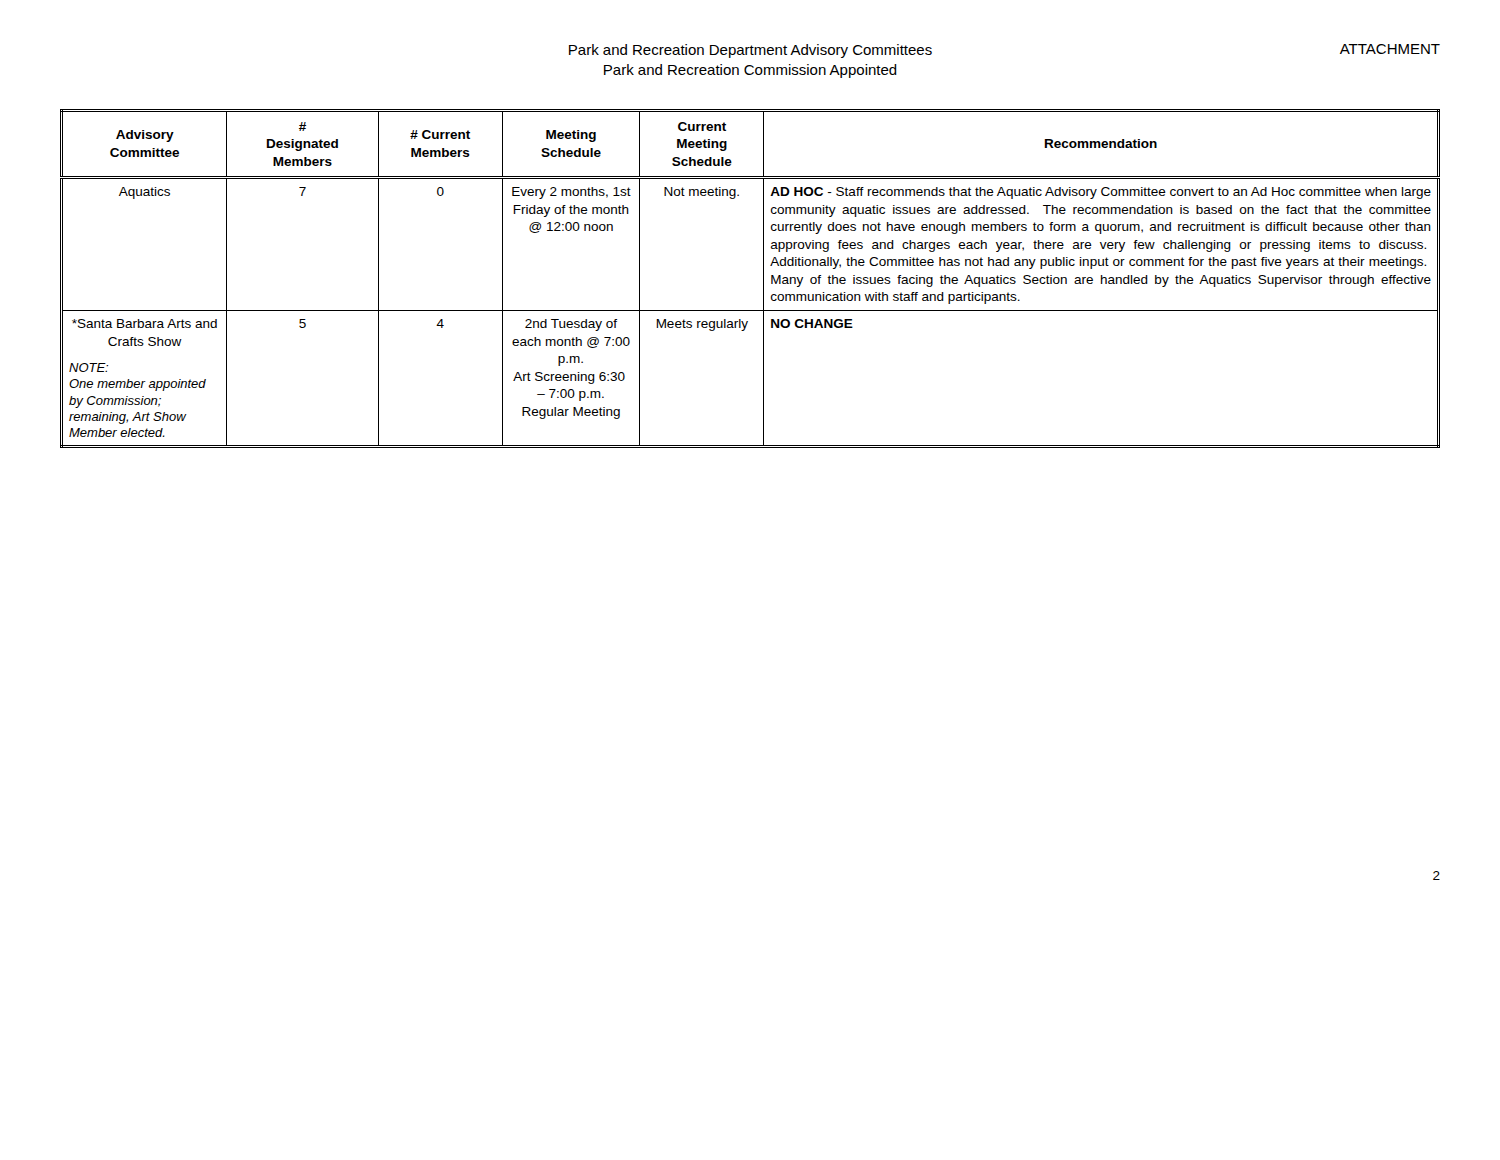ATTACHMENT
Park and Recreation Department Advisory Committees
Park and Recreation Commission Appointed
| Advisory Committee | # Designated Members | # Current Members | Meeting Schedule | Current Meeting Schedule | Recommendation |
| --- | --- | --- | --- | --- | --- |
| Aquatics | 7 | 0 | Every 2 months, 1st Friday of the month @ 12:00 noon | Not meeting. | AD HOC - Staff recommends that the Aquatic Advisory Committee convert to an Ad Hoc committee when large community aquatic issues are addressed. The recommendation is based on the fact that the committee currently does not have enough members to form a quorum, and recruitment is difficult because other than approving fees and charges each year, there are very few challenging or pressing items to discuss. Additionally, the Committee has not had any public input or comment for the past five years at their meetings. Many of the issues facing the Aquatics Section are handled by the Aquatics Supervisor through effective communication with staff and participants. |
| *Santa Barbara Arts and Crafts Show NOTE: One member appointed by Commission; remaining, Art Show Member elected. | 5 | 4 | 2nd Tuesday of each month @ 7:00 p.m. Art Screening 6:30 – 7:00 p.m. Regular Meeting | Meets regularly | NO CHANGE |
2